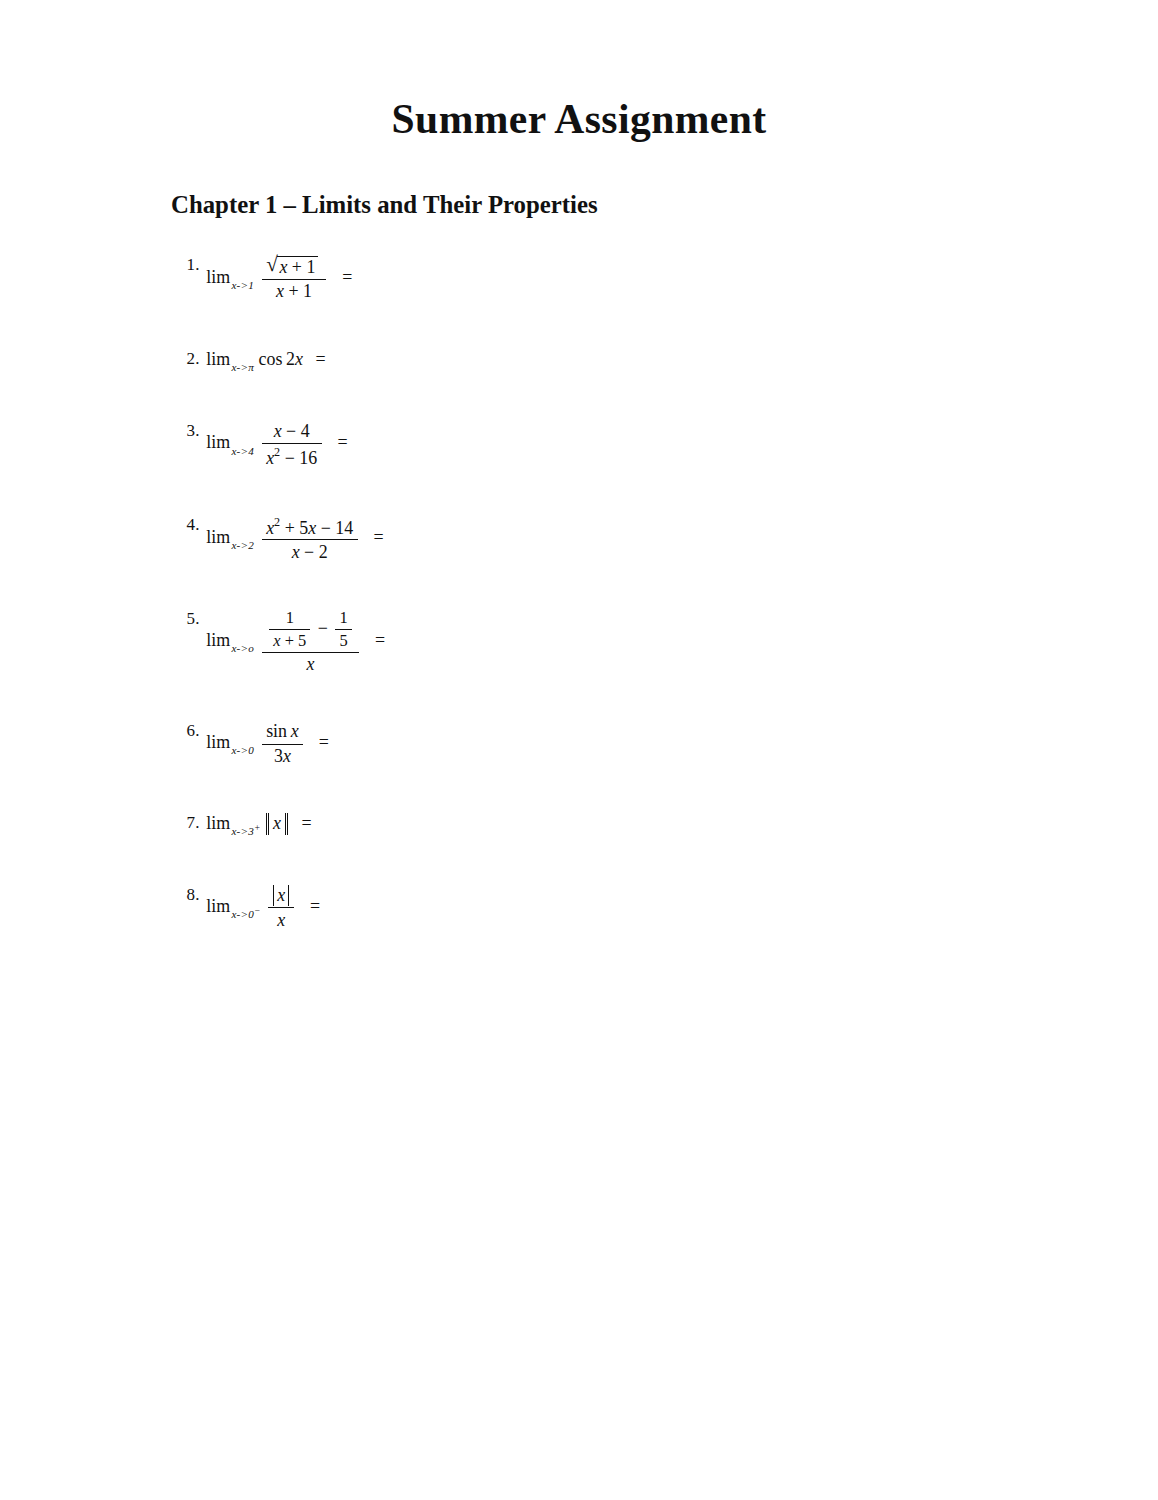Summer Assignment
Chapter 1 – Limits and Their Properties
lim x->1 x + 1 x + 1 =
lim x->π cos 2x =
lim x->4 x − 4 x2 − 16 =
lim x->2 x2 + 5x − 14 x − 2 =
lim x->o 1 x + 5 − 1 5 x =
lim x->0 sin x 3x =
lim x->3+ x =
lim x->0− x x =